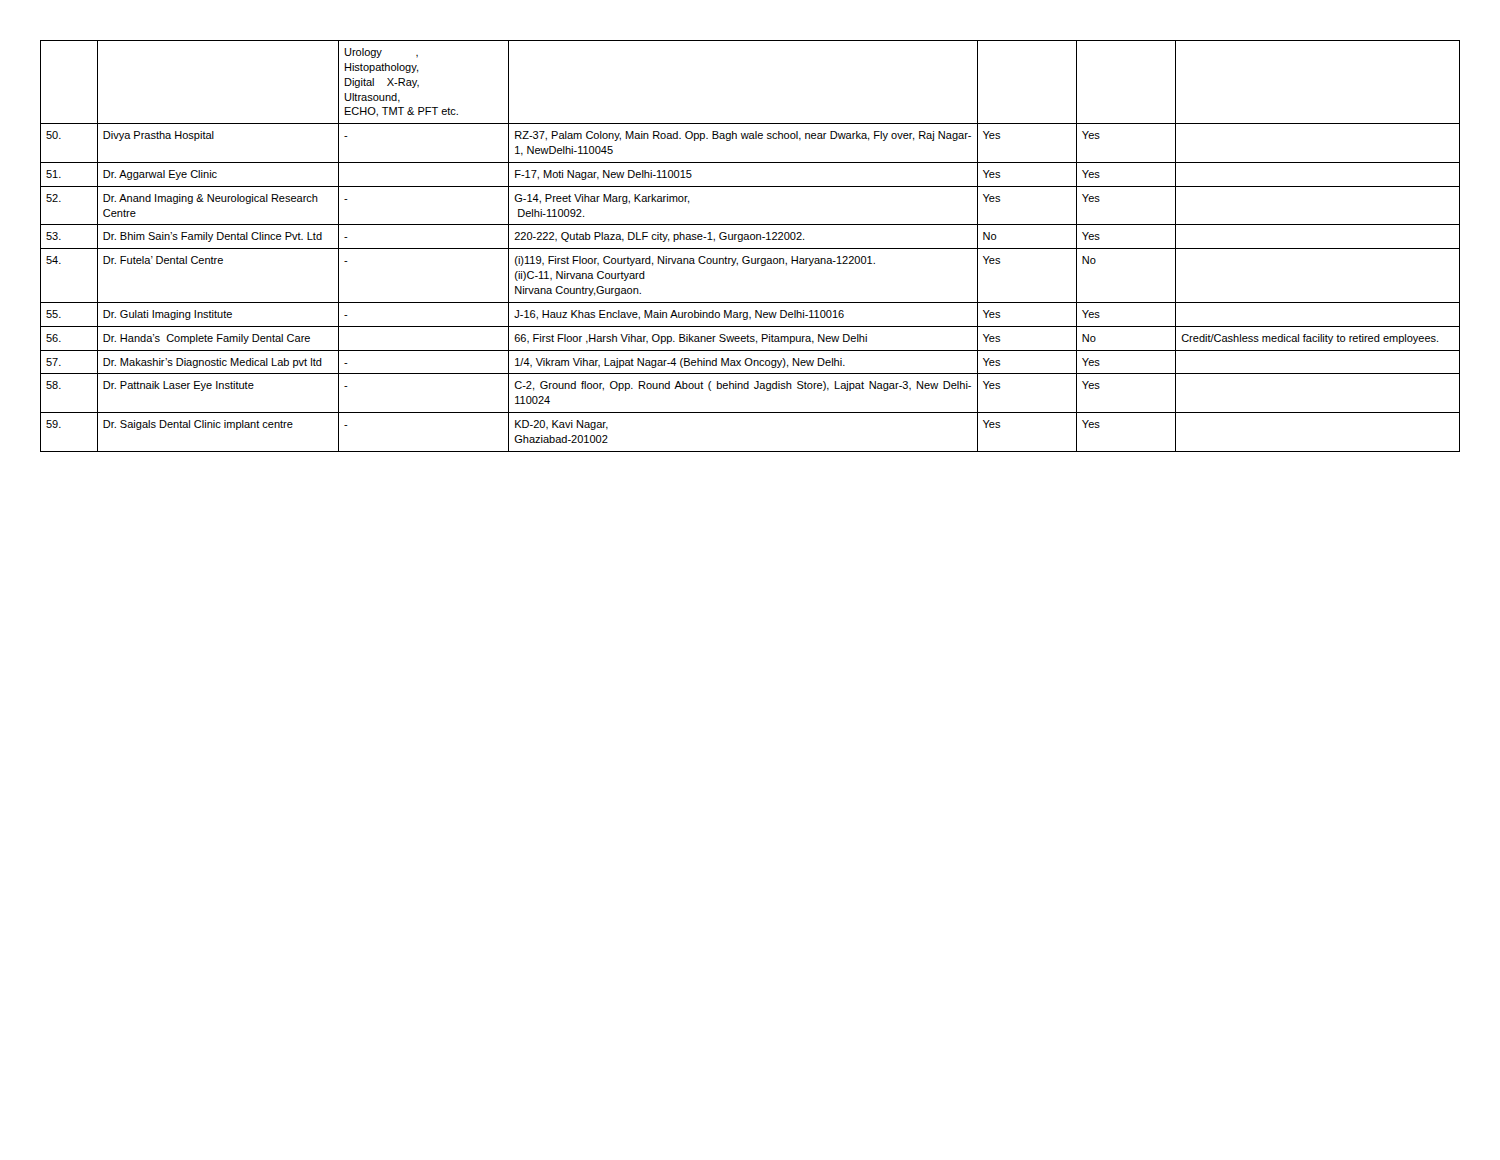| | | Urology , Histopathology, Digital X-Ray, Ultrasound, ECHO, TMT & PFT etc. | | | | |
| 50. | Divya Prastha Hospital | - | RZ-37, Palam Colony, Main Road. Opp. Bagh wale school, near Dwarka, Fly over, Raj Nagar-1, NewDelhi-110045 | Yes | Yes | |
| 51. | Dr. Aggarwal Eye Clinic | | F-17, Moti Nagar, New Delhi-110015 | Yes | Yes | |
| 52. | Dr. Anand Imaging & Neurological Research Centre | - | G-14, Preet Vihar Marg, Karkarimor, Delhi-110092. | Yes | Yes | |
| 53. | Dr. Bhim Sain’s Family Dental Clince Pvt. Ltd | - | 220-222, Qutab Plaza, DLF city, phase-1, Gurgaon-122002. | No | Yes | |
| 54. | Dr. Futela’ Dental Centre | - | (i)119, First Floor, Courtyard, Nirvana Country, Gurgaon, Haryana-122001. (ii)C-11, Nirvana Courtyard Nirvana Country,Gurgaon. | Yes | No | |
| 55. | Dr. Gulati Imaging Institute | - | J-16, Hauz Khas Enclave, Main Aurobindo Marg, New Delhi-110016 | Yes | Yes | |
| 56. | Dr. Handa’s Complete Family Dental Care | | 66, First Floor ,Harsh Vihar, Opp. Bikaner Sweets, Pitampura, New Delhi | Yes | No | Credit/Cashless medical facility to retired employees. |
| 57. | Dr. Makashir’s Diagnostic Medical Lab pvt ltd | - | 1/4, Vikram Vihar, Lajpat Nagar-4 (Behind Max Oncogy), New Delhi. | Yes | Yes | |
| 58. | Dr. Pattnaik Laser Eye Institute | - | C-2, Ground floor, Opp. Round About ( behind Jagdish Store), Lajpat Nagar-3, New Delhi-110024 | Yes | Yes | |
| 59. | Dr. Saigals Dental Clinic implant centre | - | KD-20, Kavi Nagar, Ghaziabad-201002 | Yes | Yes | |